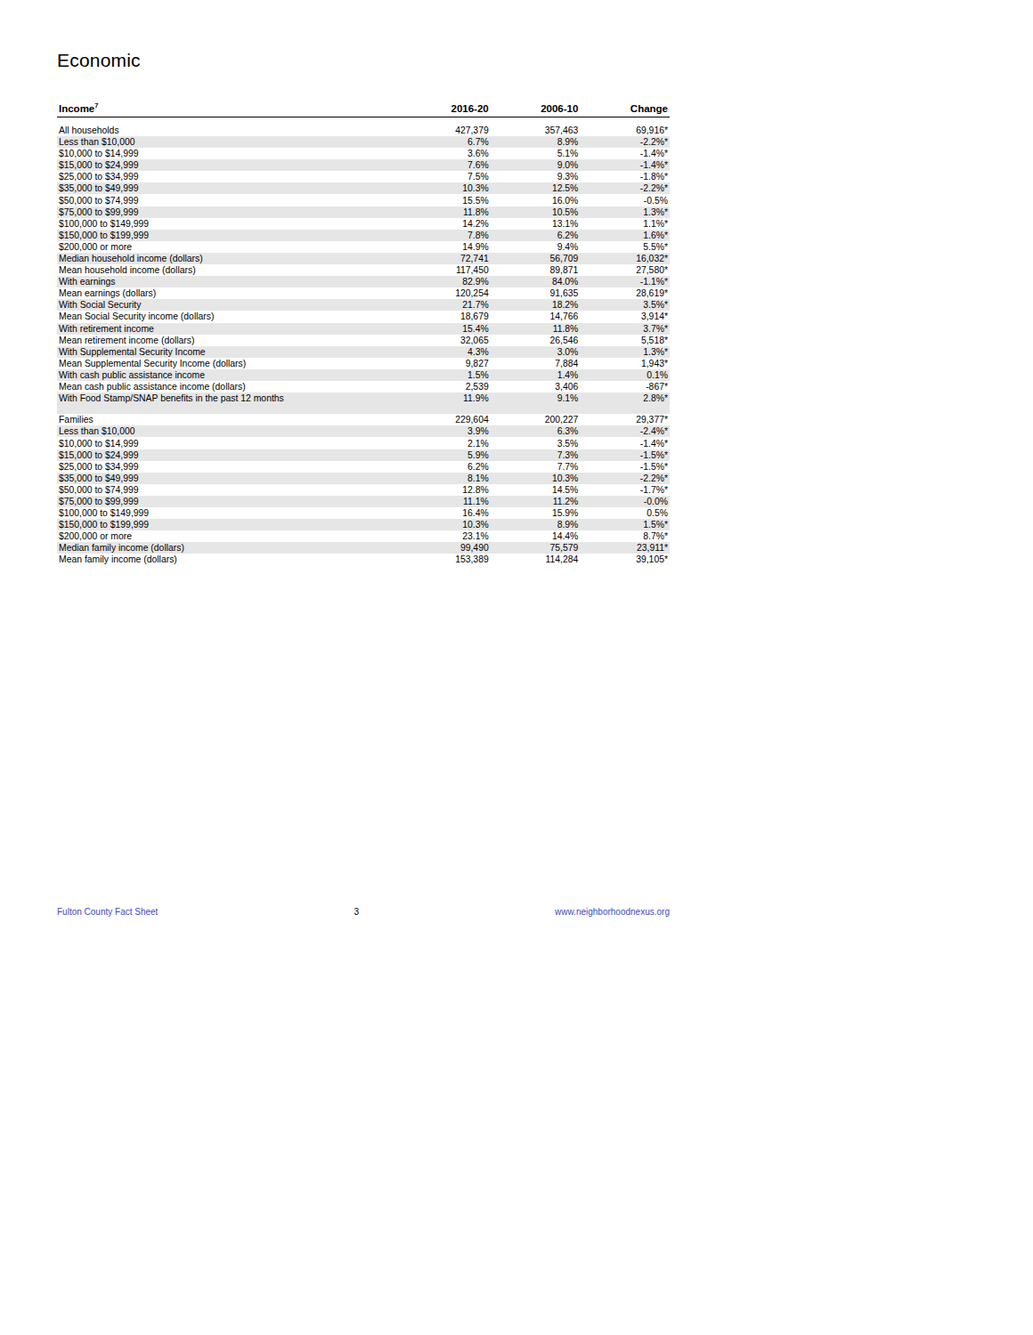Economic
| Income 7 | 2016-20 | 2006-10 | Change |
| --- | --- | --- | --- |
| All households | 427,379 | 357,463 | 69,916* |
| Less than $10,000 | 6.7% | 8.9% | -2.2%* |
| $10,000 to $14,999 | 3.6% | 5.1% | -1.4%* |
| $15,000 to $24,999 | 7.6% | 9.0% | -1.4%* |
| $25,000 to $34,999 | 7.5% | 9.3% | -1.8%* |
| $35,000 to $49,999 | 10.3% | 12.5% | -2.2%* |
| $50,000 to $74,999 | 15.5% | 16.0% | -0.5% |
| $75,000 to $99,999 | 11.8% | 10.5% | 1.3%* |
| $100,000 to $149,999 | 14.2% | 13.1% | 1.1%* |
| $150,000 to $199,999 | 7.8% | 6.2% | 1.6%* |
| $200,000 or more | 14.9% | 9.4% | 5.5%* |
| Median household income (dollars) | 72,741 | 56,709 | 16,032* |
| Mean household income (dollars) | 117,450 | 89,871 | 27,580* |
| With earnings | 82.9% | 84.0% | -1.1%* |
| Mean earnings (dollars) | 120,254 | 91,635 | 28,619* |
| With Social Security | 21.7% | 18.2% | 3.5%* |
| Mean Social Security income (dollars) | 18,679 | 14,766 | 3,914* |
| With retirement income | 15.4% | 11.8% | 3.7%* |
| Mean retirement income (dollars) | 32,065 | 26,546 | 5,518* |
| With Supplemental Security Income | 4.3% | 3.0% | 1.3%* |
| Mean Supplemental Security Income (dollars) | 9,827 | 7,884 | 1,943* |
| With cash public assistance income | 1.5% | 1.4% | 0.1% |
| Mean cash public assistance income (dollars) | 2,539 | 3,406 | -867* |
| With Food Stamp/SNAP benefits in the past 12 months | 11.9% | 9.1% | 2.8%* |
| Families | 229,604 | 200,227 | 29,377* |
| Less than $10,000 | 3.9% | 6.3% | -2.4%* |
| $10,000 to $14,999 | 2.1% | 3.5% | -1.4%* |
| $15,000 to $24,999 | 5.9% | 7.3% | -1.5%* |
| $25,000 to $34,999 | 6.2% | 7.7% | -1.5%* |
| $35,000 to $49,999 | 8.1% | 10.3% | -2.2%* |
| $50,000 to $74,999 | 12.8% | 14.5% | -1.7%* |
| $75,000 to $99,999 | 11.1% | 11.2% | -0.0% |
| $100,000 to $149,999 | 16.4% | 15.9% | 0.5% |
| $150,000 to $199,999 | 10.3% | 8.9% | 1.5%* |
| $200,000 or more | 23.1% | 14.4% | 8.7%* |
| Median family income (dollars) | 99,490 | 75,579 | 23,911* |
| Mean family income (dollars) | 153,389 | 114,284 | 39,105* |
Fulton County Fact Sheet 3 www.neighborhoodnexus.org